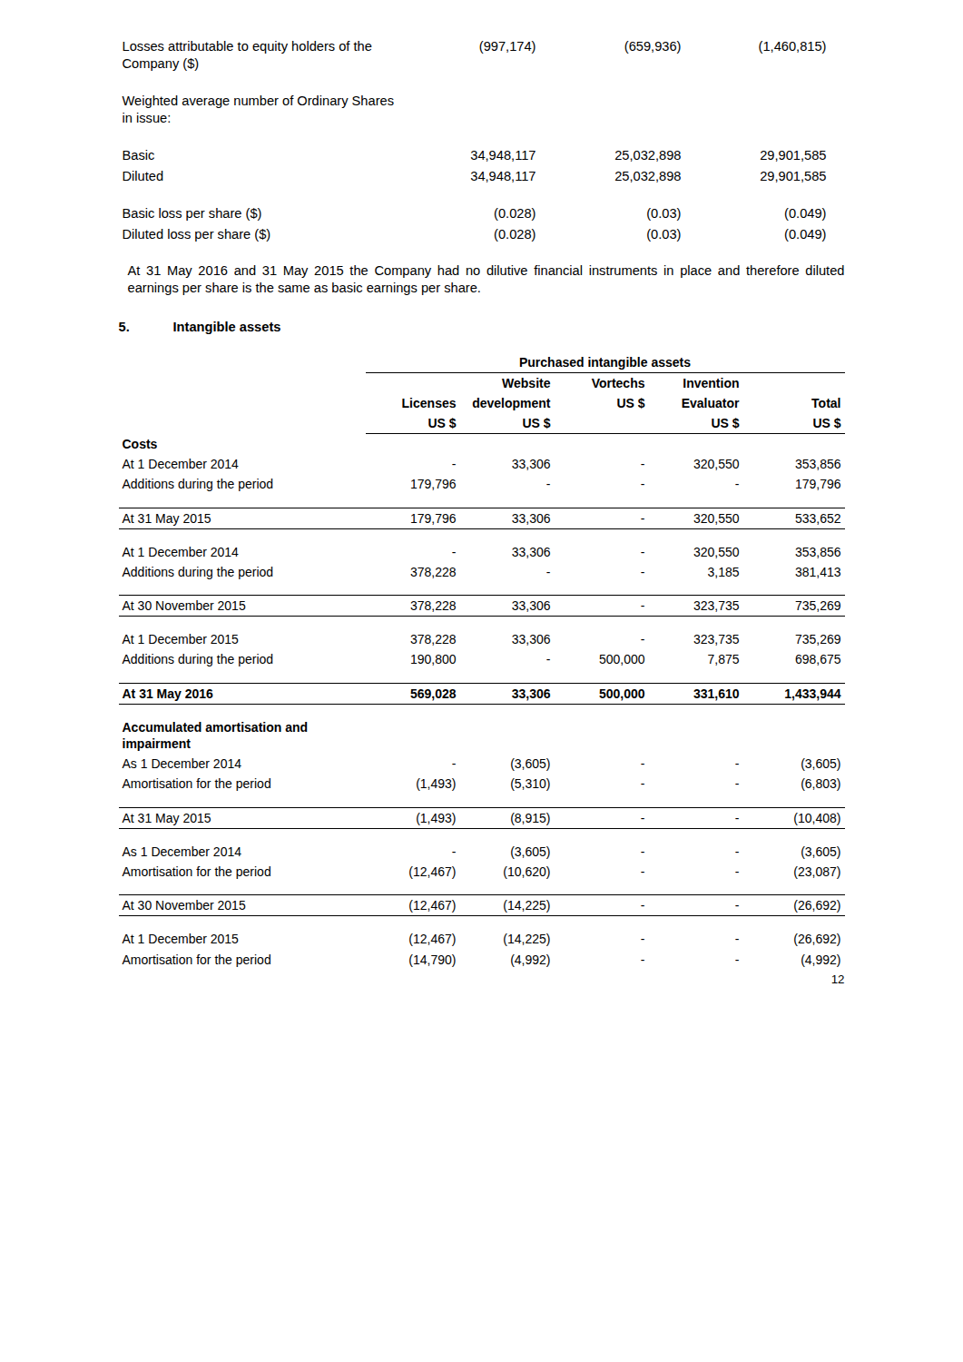| Losses attributable to equity holders of the Company ($) | (997,174) | (659,936) | (1,460,815) |
| Weighted average number of Ordinary Shares in issue: | | | |
| Basic | 34,948,117 | 25,032,898 | 29,901,585 |
| Diluted | 34,948,117 | 25,032,898 | 29,901,585 |
| Basic loss per share ($) | (0.028) | (0.03) | (0.049) |
| Diluted loss per share ($) | (0.028) | (0.03) | (0.049) |
At 31 May 2016 and 31 May 2015 the Company had no dilutive financial instruments in place and therefore diluted earnings per share is the same as basic earnings per share.
5. Intangible assets
| | Purchased intangible assets |
| | | Website | Vortechs | Invention | |
| | Licenses | development | US $ | Evaluator | Total |
| | US $ | US $ | | US $ | US $ |
| Costs | | | | | |
| At 1 December 2014 | - | 33,306 | - | 320,550 | 353,856 |
| Additions during the period | 179,796 | - | - | - | 179,796 |
| At 31 May 2015 | 179,796 | 33,306 | - | 320,550 | 533,652 |
| At 1 December 2014 | - | 33,306 | - | 320,550 | 353,856 |
| Additions during the period | 378,228 | - | - | 3,185 | 381,413 |
| At 30 November 2015 | 378,228 | 33,306 | - | 323,735 | 735,269 |
| At 1 December 2015 | 378,228 | 33,306 | - | 323,735 | 735,269 |
| Additions during the period | 190,800 | - | 500,000 | 7,875 | 698,675 |
| At 31 May 2016 | 569,028 | 33,306 | 500,000 | 331,610 | 1,433,944 |
| Accumulated amortisation and impairment | | | | | |
| As 1 December 2014 | - | (3,605) | - | - | (3,605) |
| Amortisation for the period | (1,493) | (5,310) | - | - | (6,803) |
| At 31 May 2015 | (1,493) | (8,915) | - | - | (10,408) |
| As 1 December 2014 | - | (3,605) | - | - | (3,605) |
| Amortisation for the period | (12,467) | (10,620) | - | - | (23,087) |
| At 30 November 2015 | (12,467) | (14,225) | - | - | (26,692) |
| At 1 December 2015 | (12,467) | (14,225) | - | - | (26,692) |
| Amortisation for the period | (14,790) | (4,992) | - | - | (4,992) |
12